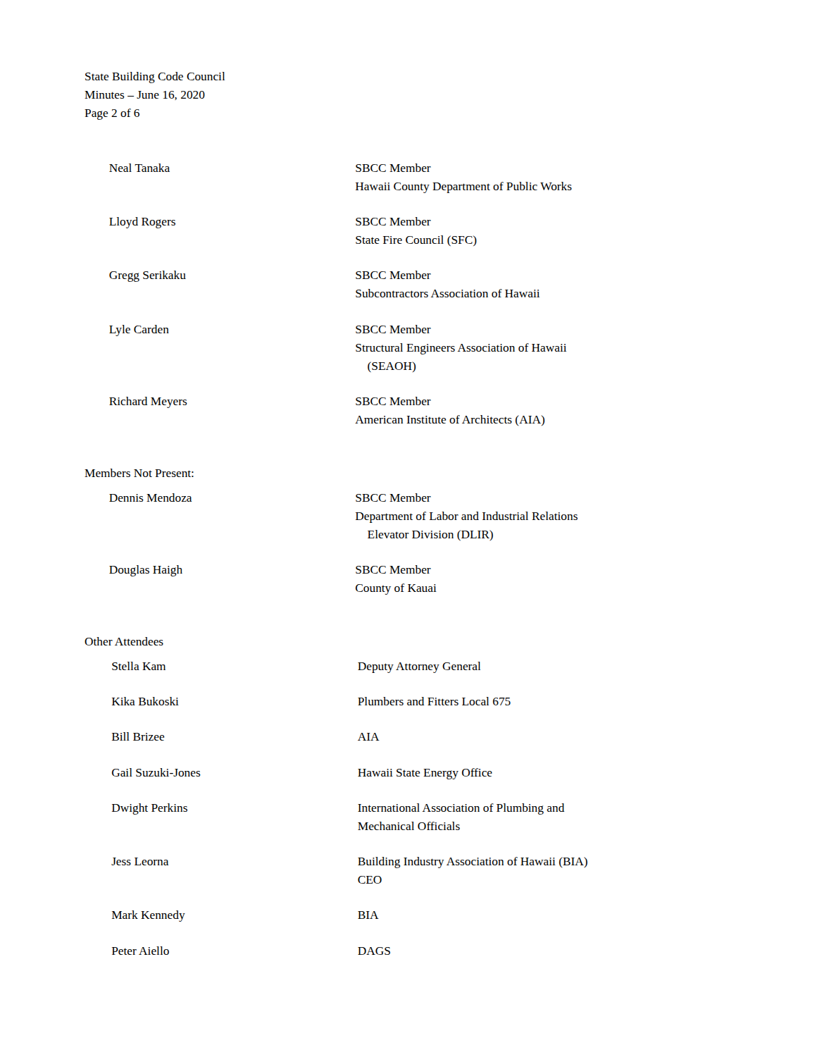State Building Code Council
Minutes – June 16, 2020
Page 2 of 6
| Neal Tanaka | SBCC Member Hawaii County Department of Public Works |
| Lloyd Rogers | SBCC Member State Fire Council (SFC) |
| Gregg Serikaku | SBCC Member Subcontractors Association of Hawaii |
| Lyle Carden | SBCC Member Structural Engineers Association of Hawaii (SEAOH) |
| Richard Meyers | SBCC Member American Institute of Architects (AIA) |
Members Not Present:
| Dennis Mendoza | SBCC Member Department of Labor and Industrial Relations Elevator Division (DLIR) |
| Douglas Haigh | SBCC Member County of Kauai |
Other Attendees
| Stella Kam | Deputy Attorney General |
| Kika Bukoski | Plumbers and Fitters Local 675 |
| Bill Brizee | AIA |
| Gail Suzuki-Jones | Hawaii State Energy Office |
| Dwight Perkins | International Association of Plumbing and Mechanical Officials |
| Jess Leorna | Building Industry Association of Hawaii (BIA) CEO |
| Mark Kennedy | BIA |
| Peter Aiello | DAGS |